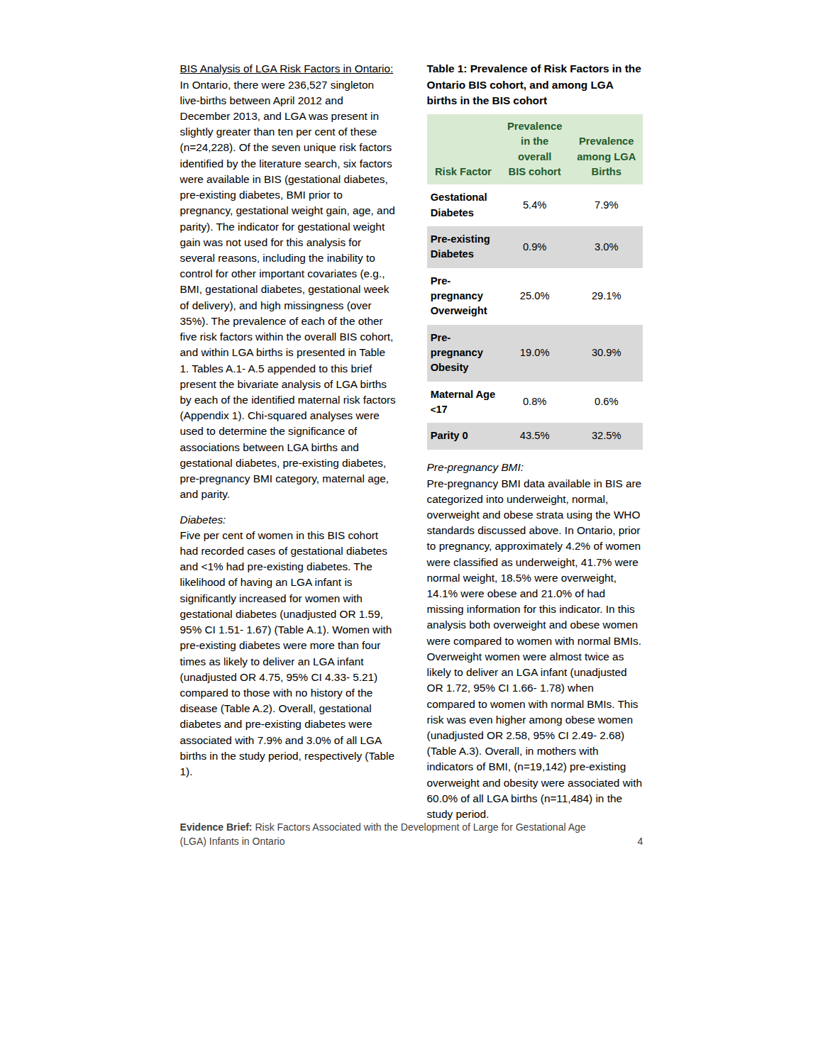BIS Analysis of LGA Risk Factors in Ontario:
In Ontario, there were 236,527 singleton live-births between April 2012 and December 2013, and LGA was present in slightly greater than ten per cent of these (n=24,228). Of the seven unique risk factors identified by the literature search, six factors were available in BIS (gestational diabetes, pre-existing diabetes, BMI prior to pregnancy, gestational weight gain, age, and parity). The indicator for gestational weight gain was not used for this analysis for several reasons, including the inability to control for other important covariates (e.g., BMI, gestational diabetes, gestational week of delivery), and high missingness (over 35%). The prevalence of each of the other five risk factors within the overall BIS cohort, and within LGA births is presented in Table 1. Tables A.1- A.5 appended to this brief present the bivariate analysis of LGA births by each of the identified maternal risk factors (Appendix 1). Chi-squared analyses were used to determine the significance of associations between LGA births and gestational diabetes, pre-existing diabetes, pre-pregnancy BMI category, maternal age, and parity.
Diabetes:
Five per cent of women in this BIS cohort had recorded cases of gestational diabetes and <1% had pre-existing diabetes. The likelihood of having an LGA infant is significantly increased for women with gestational diabetes (unadjusted OR 1.59, 95% CI 1.51- 1.67) (Table A.1). Women with pre-existing diabetes were more than four times as likely to deliver an LGA infant (unadjusted OR 4.75, 95% CI 4.33- 5.21) compared to those with no history of the disease (Table A.2). Overall, gestational diabetes and pre-existing diabetes were associated with 7.9% and 3.0% of all LGA births in the study period, respectively (Table 1).
Table 1: Prevalence of Risk Factors in the Ontario BIS cohort, and among LGA births in the BIS cohort
| Risk Factor | Prevalence in the overall BIS cohort | Prevalence among LGA Births |
| --- | --- | --- |
| Gestational Diabetes | 5.4% | 7.9% |
| Pre-existing Diabetes | 0.9% | 3.0% |
| Pre-pregnancy Overweight | 25.0% | 29.1% |
| Pre-pregnancy Obesity | 19.0% | 30.9% |
| Maternal Age < 17 | 0.8% | 0.6% |
| Parity 0 | 43.5% | 32.5% |
Pre-pregnancy BMI:
Pre-pregnancy BMI data available in BIS are categorized into underweight, normal, overweight and obese strata using the WHO standards discussed above. In Ontario, prior to pregnancy, approximately 4.2% of women were classified as underweight, 41.7% were normal weight, 18.5% were overweight, 14.1% were obese and 21.0% of had missing information for this indicator. In this analysis both overweight and obese women were compared to women with normal BMIs. Overweight women were almost twice as likely to deliver an LGA infant (unadjusted OR 1.72, 95% CI 1.66- 1.78) when compared to women with normal BMIs. This risk was even higher among obese women (unadjusted OR 2.58, 95% CI 2.49- 2.68) (Table A.3). Overall, in mothers with indicators of BMI, (n=19,142) pre-existing overweight and obesity were associated with 60.0% of all LGA births (n=11,484) in the study period.
Evidence Brief: Risk Factors Associated with the Development of Large for Gestational Age (LGA) Infants in Ontario
4